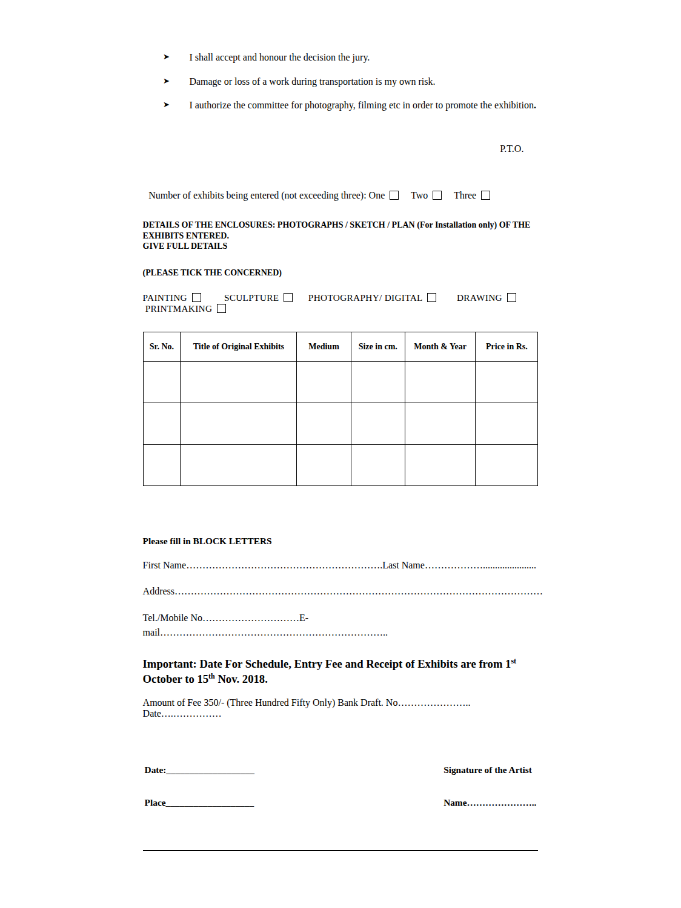I shall accept and honour the decision the jury.
Damage or loss of a work during transportation is my own risk.
I authorize the committee for photography, filming etc in order to promote the exhibition.
P.T.O.
Number of exhibits being entered (not exceeding three): One Two Three
DETAILS OF THE ENCLOSURES: PHOTOGRAPHS / SKETCH / PLAN (For Installation only) OF THE EXHIBITS ENTERED.
GIVE FULL DETAILS
(PLEASE TICK THE CONCERNED)
PAINTING SCULPTURE PHOTOGRAPHY/ DIGITAL DRAWING PRINTMAKING
| Sr. No. | Title of Original Exhibits | Medium | Size in cm. | Month & Year | Price in Rs. |
| --- | --- | --- | --- | --- | --- |
Please fill in BLOCK LETTERS
First Name…………………………………………………….Last Name………………......................
Address……………………………………………………………………………………………………
Tel./Mobile No…………………………E-mail……………………………………………………………..
Important: Date For Schedule, Entry Fee and Receipt of Exhibits are from 1st October to 15th Nov. 2018.
Amount of Fee 350/- (Three Hundred Fifty Only) Bank Draft. No………………….. Date….……………
| Date:___________________ | Signature of the Artist |
| Place___________________ | Name………………….. |